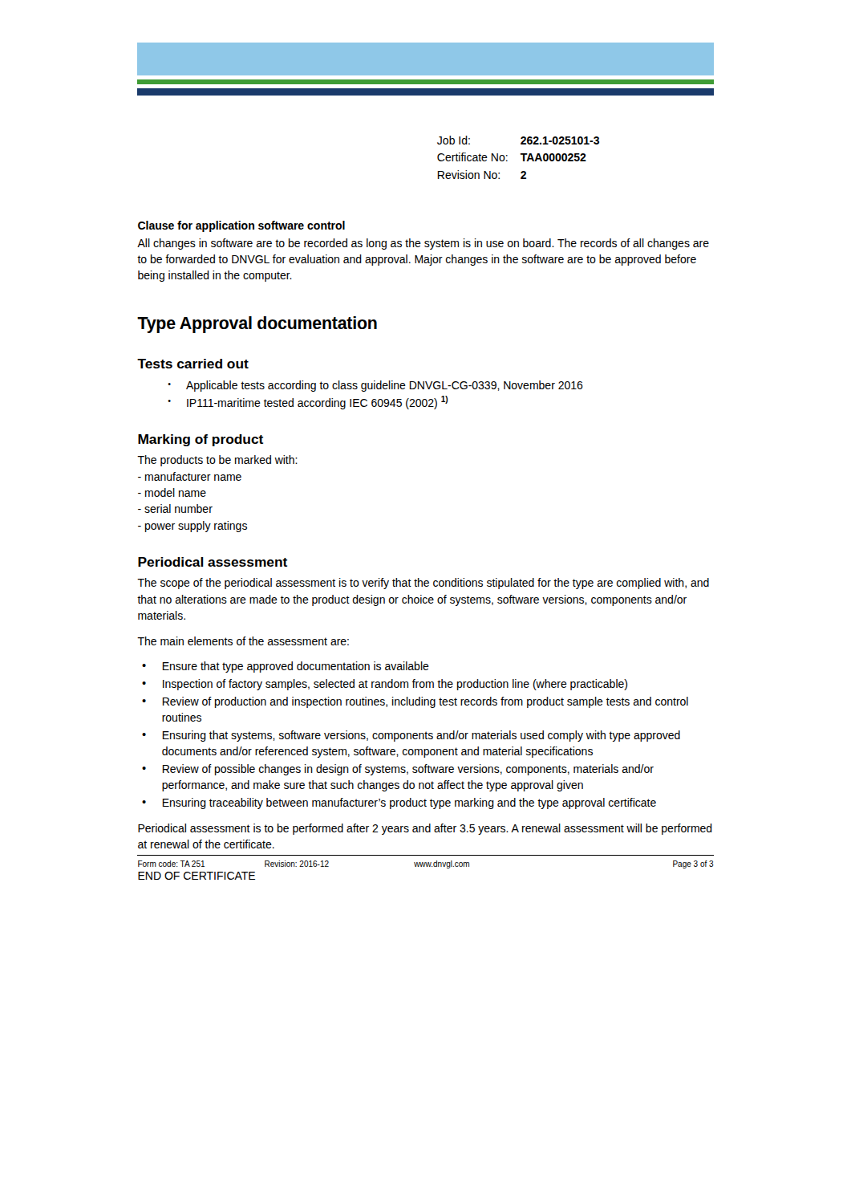| Job Id: | 262.1-025101-3 |
| Certificate No: | TAA0000252 |
| Revision No: | 2 |
Clause for application software control
All changes in software are to be recorded as long as the system is in use on board. The records of all changes are to be forwarded to DNVGL for evaluation and approval. Major changes in the software are to be approved before being installed in the computer.
Type Approval documentation
Tests carried out
Applicable tests according to class guideline DNVGL-CG-0339, November 2016
IP111-maritime tested according IEC 60945 (2002) 1)
Marking of product
The products to be marked with:
- manufacturer name
- model name
- serial number
- power supply ratings
Periodical assessment
The scope of the periodical assessment is to verify that the conditions stipulated for the type are complied with, and that no alterations are made to the product design or choice of systems, software versions, components and/or materials.
The main elements of the assessment are:
Ensure that type approved documentation is available
Inspection of factory samples, selected at random from the production line (where practicable)
Review of production and inspection routines, including test records from product sample tests and control routines
Ensuring that systems, software versions, components and/or materials used comply with type approved documents and/or referenced system, software, component and material specifications
Review of possible changes in design of systems, software versions, components, materials and/or performance, and make sure that such changes do not affect the type approval given
Ensuring traceability between manufacturer’s product type marking and the type approval certificate
Periodical assessment is to be performed after 2 years and after 3.5 years. A renewal assessment will be performed at renewal of the certificate.
END OF CERTIFICATE
| Form code: TA 251 | Revision: 2016-12 | www.dnvgl.com | Page 3 of 3 |